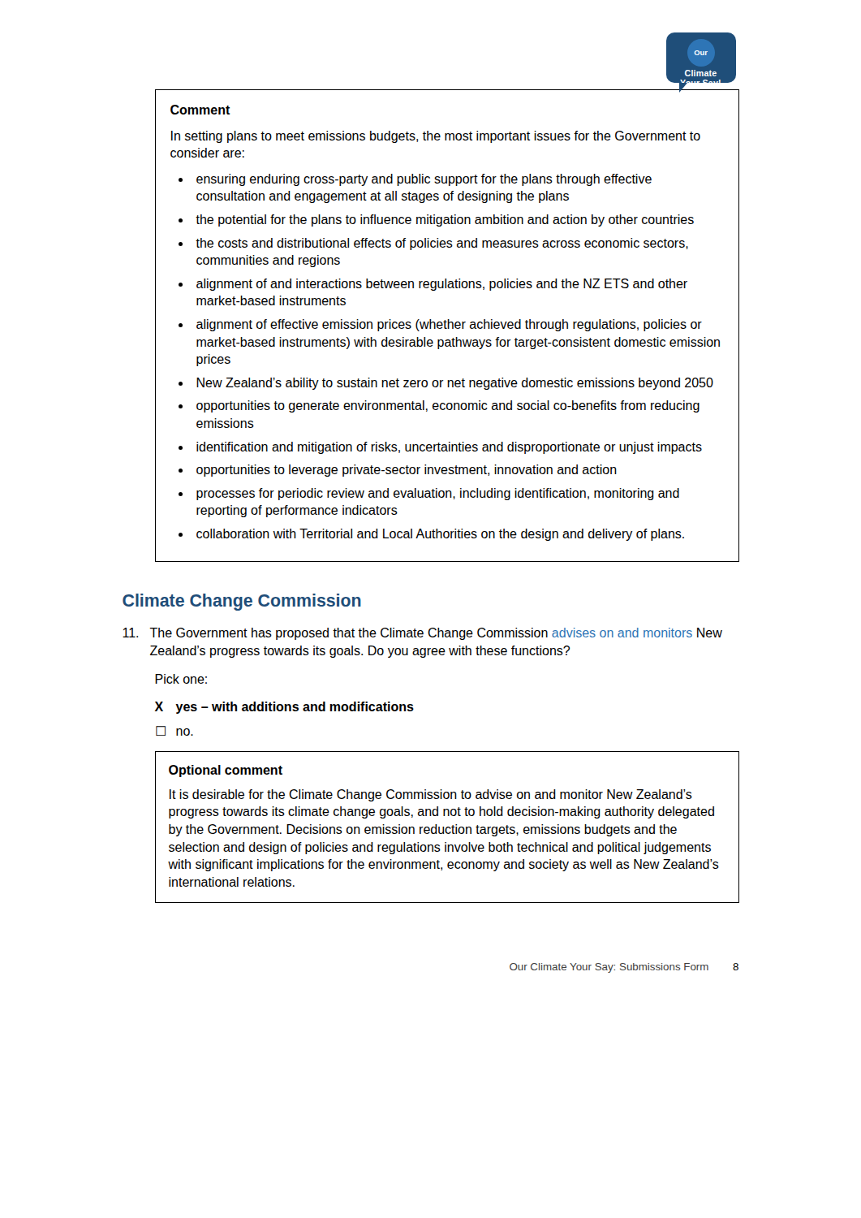Our Climate
Your Say!
Comment
In setting plans to meet emissions budgets, the most important issues for the Government to consider are:
ensuring enduring cross-party and public support for the plans through effective consultation and engagement at all stages of designing the plans
the potential for the plans to influence mitigation ambition and action by other countries
the costs and distributional effects of policies and measures across economic sectors, communities and regions
alignment of and interactions between regulations, policies and the NZ ETS and other market-based instruments
alignment of effective emission prices (whether achieved through regulations, policies or market-based instruments) with desirable pathways for target-consistent domestic emission prices
New Zealand’s ability to sustain net zero or net negative domestic emissions beyond 2050
opportunities to generate environmental, economic and social co-benefits from reducing emissions
identification and mitigation of risks, uncertainties and disproportionate or unjust impacts
opportunities to leverage private-sector investment, innovation and action
processes for periodic review and evaluation, including identification, monitoring and reporting of performance indicators
collaboration with Territorial and Local Authorities on the design and delivery of plans.
Climate Change Commission
11.
The Government has proposed that the Climate Change Commission advises on and monitors New Zealand’s progress towards its goals. Do you agree with these functions?
Pick one:
Xyes – with additions and modifications
☐no.
Optional comment
It is desirable for the Climate Change Commission to advise on and monitor New Zealand’s progress towards its climate change goals, and not to hold decision-making authority delegated by the Government. Decisions on emission reduction targets, emissions budgets and the selection and design of policies and regulations involve both technical and political judgements with significant implications for the environment, economy and society as well as New Zealand’s international relations.
Our Climate Your Say: Submissions Form 8